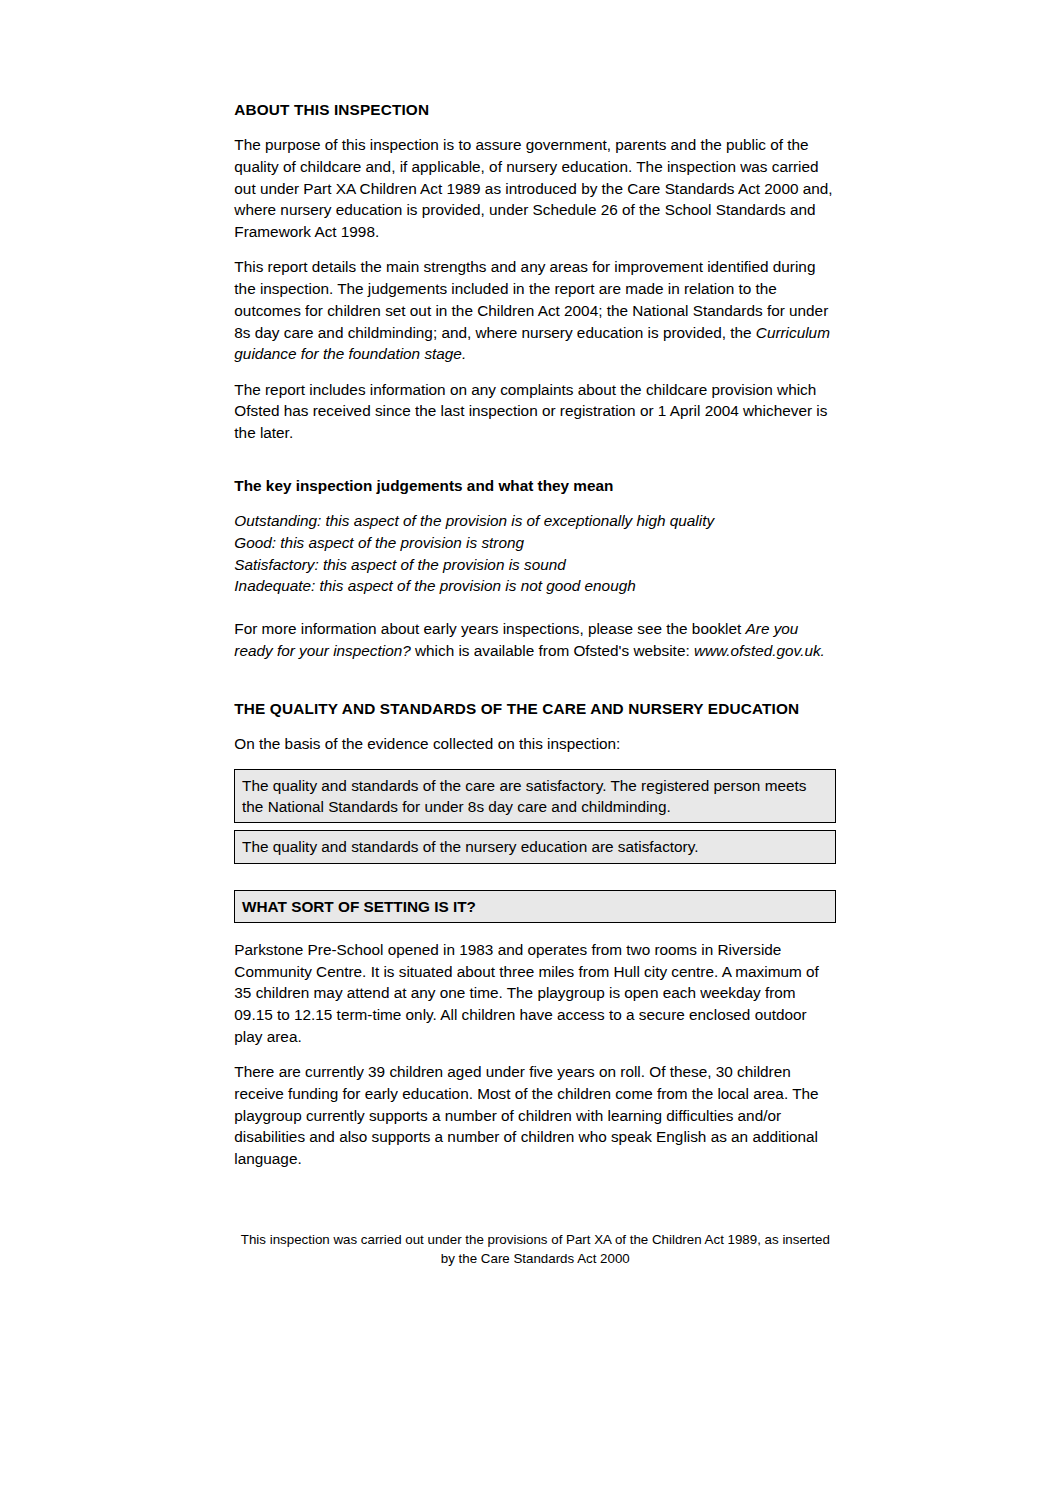ABOUT THIS INSPECTION
The purpose of this inspection is to assure government, parents and the public of the quality of childcare and, if applicable, of nursery education. The inspection was carried out under Part XA Children Act 1989 as introduced by the Care Standards Act 2000 and, where nursery education is provided, under Schedule 26 of the School Standards and Framework Act 1998.
This report details the main strengths and any areas for improvement identified during the inspection. The judgements included in the report are made in relation to the outcomes for children set out in the Children Act 2004; the National Standards for under 8s day care and childminding; and, where nursery education is provided, the Curriculum guidance for the foundation stage.
The report includes information on any complaints about the childcare provision which Ofsted has received since the last inspection or registration or 1 April 2004 whichever is the later.
The key inspection judgements and what they mean
Outstanding: this aspect of the provision is of exceptionally high quality
Good: this aspect of the provision is strong
Satisfactory: this aspect of the provision is sound
Inadequate: this aspect of the provision is not good enough
For more information about early years inspections, please see the booklet Are you ready for your inspection? which is available from Ofsted's website: www.ofsted.gov.uk.
THE QUALITY AND STANDARDS OF THE CARE AND NURSERY EDUCATION
On the basis of the evidence collected on this inspection:
The quality and standards of the care are satisfactory. The registered person meets the National Standards for under 8s day care and childminding.
The quality and standards of the nursery education are satisfactory.
WHAT SORT OF SETTING IS IT?
Parkstone Pre-School opened in 1983 and operates from two rooms in Riverside Community Centre. It is situated about three miles from Hull city centre. A maximum of 35 children may attend at any one time. The playgroup is open each weekday from 09.15 to 12.15 term-time only. All children have access to a secure enclosed outdoor play area.
There are currently 39 children aged under five years on roll. Of these, 30 children receive funding for early education. Most of the children come from the local area. The playgroup currently supports a number of children with learning difficulties and/or disabilities and also supports a number of children who speak English as an additional language.
This inspection was carried out under the provisions of Part XA of the Children Act 1989, as inserted by the Care Standards Act 2000